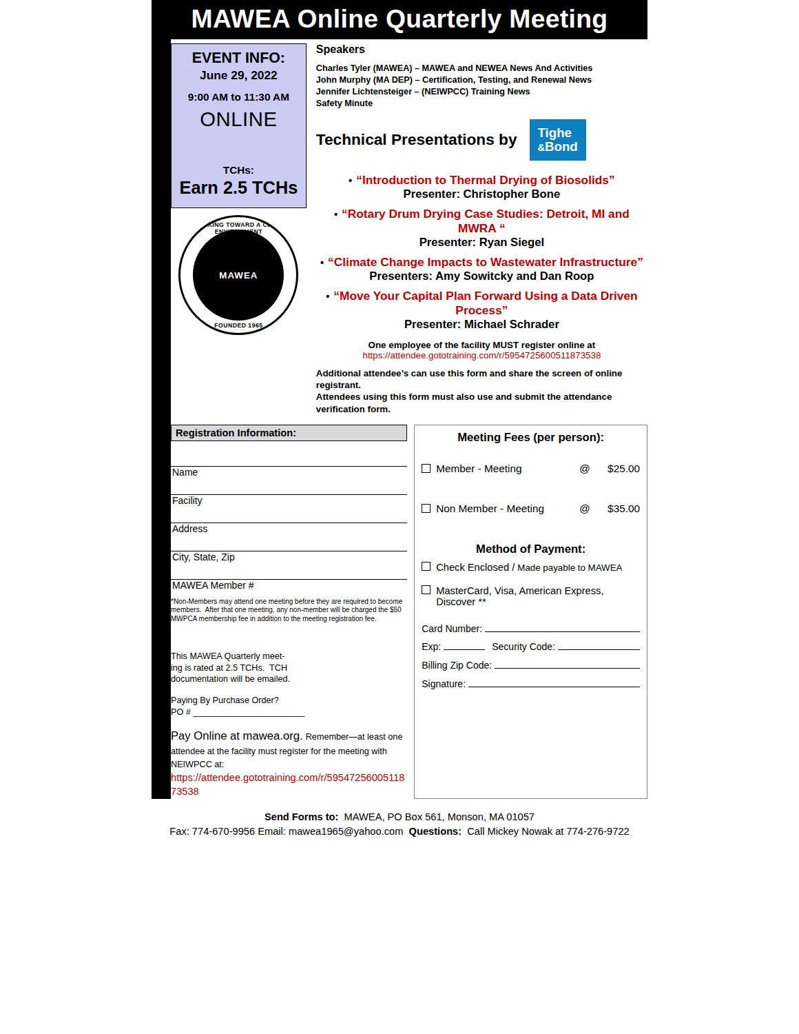MAWEA Online Quarterly Meeting
EVENT INFO:
June 29, 2022
9:00 AM to 11:30 AM
ONLINE
TCHs:
Earn 2.5 TCHs
WORKING TOWARD A CLEAN ENVIRONMENT
MAWEA
FOUNDED 1965
Speakers
Charles Tyler (MAWEA) – MAWEA and NEWEA News And Activities
John Murphy (MA DEP) – Certification, Testing, and Renewal News
Jennifer Lichtensteiger – (NEIWPCC) Training News
Safety Minute
Technical Presentations by
Tighe
&Bond
•“Introduction to Thermal Drying of Biosolids”
Presenter: Christopher Bone
•“Rotary Drum Drying Case Studies: Detroit, MI and MWRA “
Presenter: Ryan Siegel
•“Climate Change Impacts to Wastewater Infrastructure”
Presenters: Amy Sowitcky and Dan Roop
•“Move Your Capital Plan Forward Using a Data Driven Process”
Presenter: Michael Schrader
One employee of the facility MUST register online at
https://attendee.gototraining.com/r/5954725600511873538
Additional attendee’s can use this form and share the screen of online registrant.
Attendees using this form must also use and submit the attendance verification form.
Registration Information:
Name
Facility
Address
City, State, Zip
MAWEA Member #
*Non-Members may attend one meeting before they are required to become members. After that one meeting, any non-member will be charged the $50 MWPCA membership fee in addition to the meeting registration fee.
This MAWEA Quarterly meet-
ing is rated at 2.5 TCHs. TCH
documentation will be emailed.
Paying By Purchase Order?
PO # _______________________
Pay Online at mawea.org. Remember—at least one attendee at the facility must register for the meeting with NEIWPCC at:
https://attendee.gototraining.com/r/5954725600511873538
Meeting Fees (per person):
Member - Meeting @ $25.00
Non Member - Meeting @ $35.00
Method of Payment:
Check Enclosed / Made payable to MAWEA
MasterCard, Visa, American Express, Discover **
Card Number:
Exp: Security Code:
Billing Zip Code:
Signature:
Send Forms to: MAWEA, PO Box 561, Monson, MA 01057
Fax: 774-670-9956 Email: mawea1965@yahoo.com Questions: Call Mickey Nowak at 774-276-9722